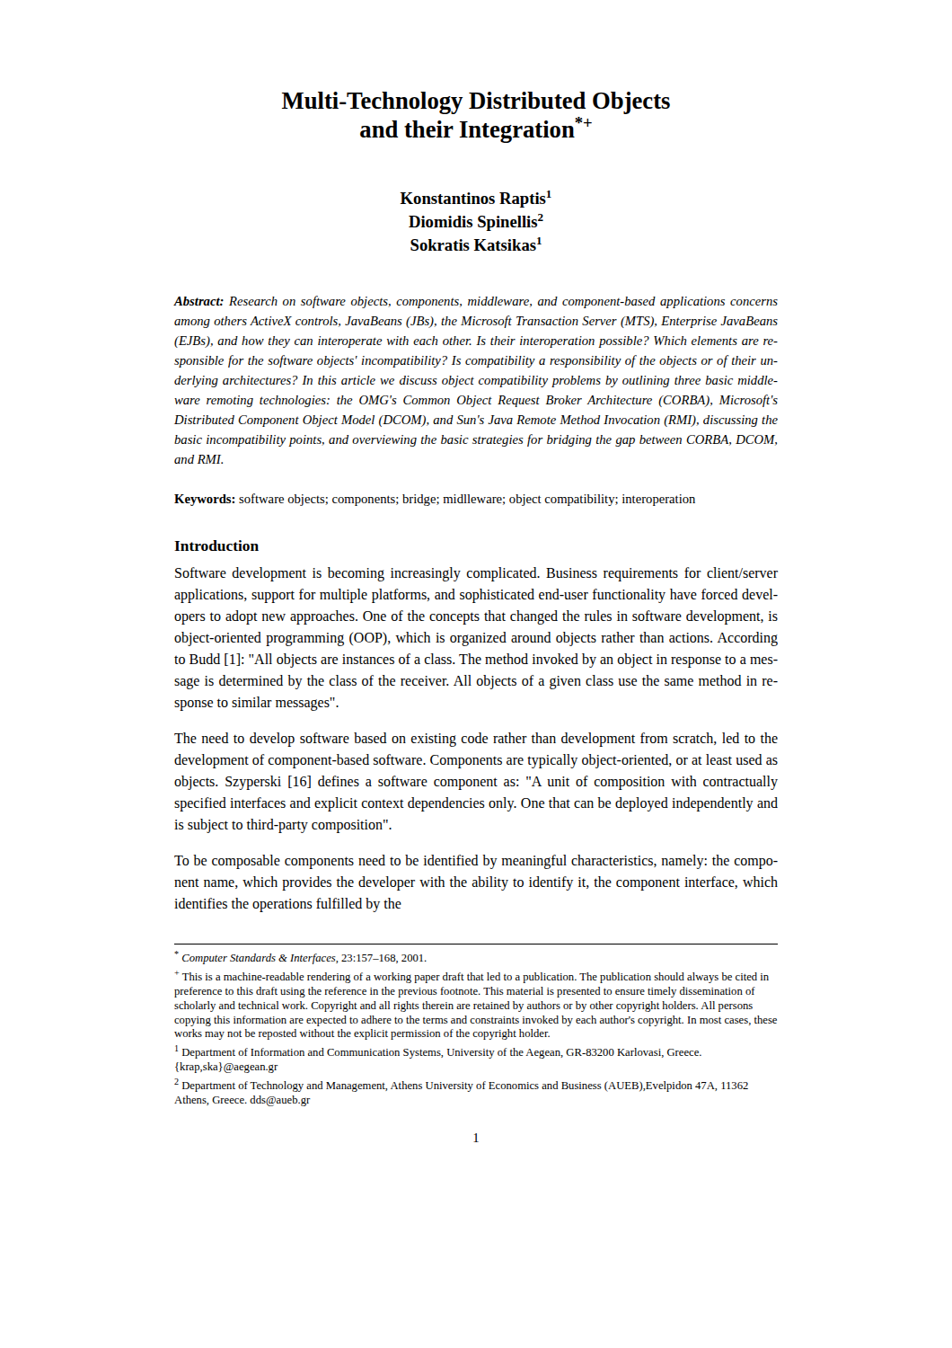Multi-Technology Distributed Objects
and their Integration*+
Konstantinos Raptis1
Diomidis Spinellis2
Sokratis Katsikas1
Abstract: Research on software objects, components, middleware, and component-based applications concerns among others ActiveX controls, JavaBeans (JBs), the Microsoft Transaction Server (MTS), Enterprise JavaBeans (EJBs), and how they can interoperate with each other. Is their interoperation possible? Which elements are responsible for the software objects' incompatibility? Is compatibility a responsibility of the objects or of their underlying architectures? In this article we discuss object compatibility problems by outlining three basic middleware remoting technologies: the OMG's Common Object Request Broker Architecture (CORBA), Microsoft's Distributed Component Object Model (DCOM), and Sun's Java Remote Method Invocation (RMI), discussing the basic incompatibility points, and overviewing the basic strategies for bridging the gap between CORBA, DCOM, and RMI.
Keywords: software objects; components; bridge; midlleware; object compatibility; interoperation
Introduction
Software development is becoming increasingly complicated. Business requirements for client/server applications, support for multiple platforms, and sophisticated end-user functionality have forced developers to adopt new approaches. One of the concepts that changed the rules in software development, is object-oriented programming (OOP), which is organized around objects rather than actions. According to Budd [1]: "All objects are instances of a class. The method invoked by an object in response to a message is determined by the class of the receiver. All objects of a given class use the same method in response to similar messages".
The need to develop software based on existing code rather than development from scratch, led to the development of component-based software. Components are typically object-oriented, or at least used as objects. Szyperski [16] defines a software component as: "A unit of composition with contractually specified interfaces and explicit context dependencies only. One that can be deployed independently and is subject to third-party composition".
To be composable components need to be identified by meaningful characteristics, namely: the component name, which provides the developer with the ability to identify it, the component interface, which identifies the operations fulfilled by the
* Computer Standards & Interfaces, 23:157–168, 2001.
+ This is a machine-readable rendering of a working paper draft that led to a publication. The publication should always be cited in preference to this draft using the reference in the previous footnote. This material is presented to ensure timely dissemination of scholarly and technical work. Copyright and all rights therein are retained by authors or by other copyright holders. All persons copying this information are expected to adhere to the terms and constraints invoked by each author's copyright. In most cases, these works may not be reposted without the explicit permission of the copyright holder.
1 Department of Information and Communication Systems, University of the Aegean, GR-83200 Karlovasi, Greece. {krap,ska}@aegean.gr
2 Department of Technology and Management, Athens University of Economics and Business (AUEB),Evelpidon 47A, 11362 Athens, Greece. dds@aueb.gr
1